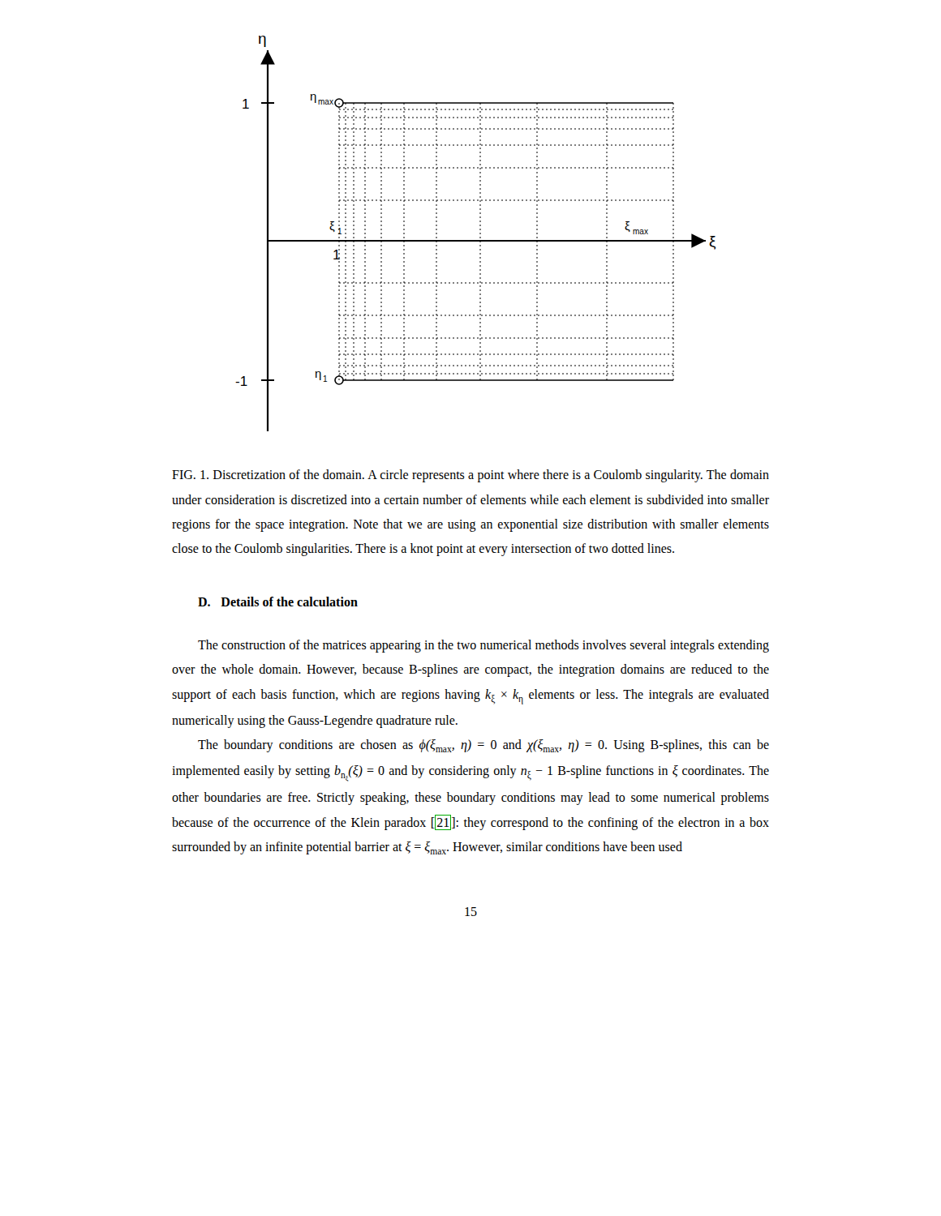η ξ 1 -1 η max η 1 ξ 1 ξ max 1
FIG. 1. Discretization of the domain. A circle represents a point where there is a Coulomb singularity. The domain under consideration is discretized into a certain number of elements while each element is subdivided into smaller regions for the space integration. Note that we are using an exponential size distribution with smaller elements close to the Coulomb singularities. There is a knot point at every intersection of two dotted lines.
D. Details of the calculation
The construction of the matrices appearing in the two numerical methods involves several integrals extending over the whole domain. However, because B-splines are compact, the integration domains are reduced to the support of each basis function, which are regions having kξ × kη elements or less. The integrals are evaluated numerically using the Gauss-Legendre quadrature rule.
The boundary conditions are chosen as ϕ(ξmax, η) = 0 and χ(ξmax, η) = 0. Using B-splines, this can be implemented easily by setting bnξ(ξ) = 0 and by considering only nξ − 1 B-spline functions in ξ coordinates. The other boundaries are free. Strictly speaking, these boundary conditions may lead to some numerical problems because of the occurrence of the Klein paradox [21]: they correspond to the confining of the electron in a box surrounded by an infinite potential barrier at ξ = ξmax. However, similar conditions have been used
15